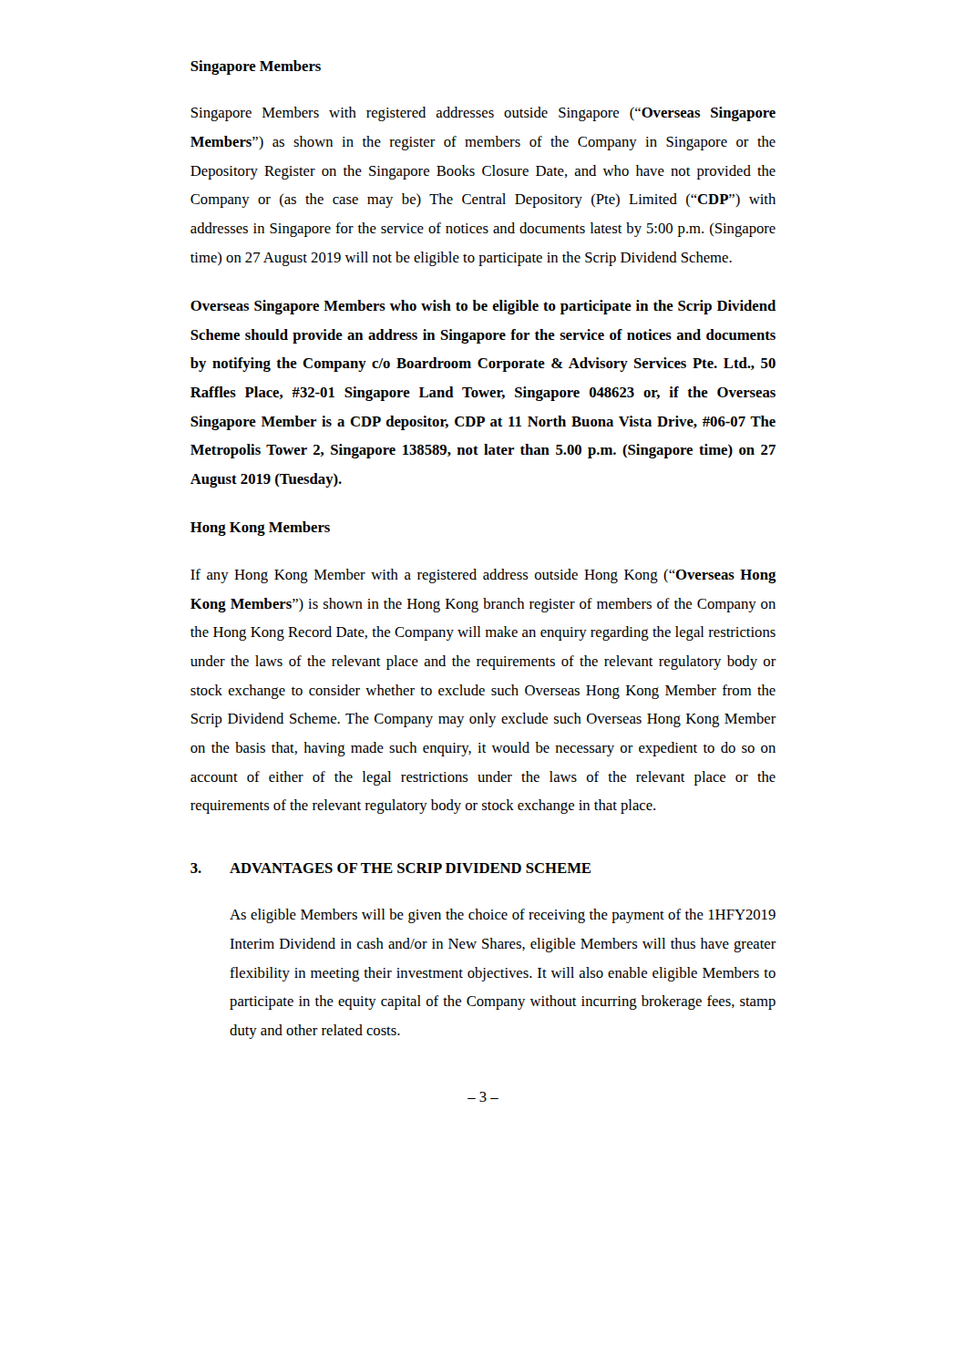Singapore Members
Singapore Members with registered addresses outside Singapore (“Overseas Singapore Members”) as shown in the register of members of the Company in Singapore or the Depository Register on the Singapore Books Closure Date, and who have not provided the Company or (as the case may be) The Central Depository (Pte) Limited (“CDP”) with addresses in Singapore for the service of notices and documents latest by 5:00 p.m. (Singapore time) on 27 August 2019 will not be eligible to participate in the Scrip Dividend Scheme.
Overseas Singapore Members who wish to be eligible to participate in the Scrip Dividend Scheme should provide an address in Singapore for the service of notices and documents by notifying the Company c/o Boardroom Corporate & Advisory Services Pte. Ltd., 50 Raffles Place, #32-01 Singapore Land Tower, Singapore 048623 or, if the Overseas Singapore Member is a CDP depositor, CDP at 11 North Buona Vista Drive, #06-07 The Metropolis Tower 2, Singapore 138589, not later than 5.00 p.m. (Singapore time) on 27 August 2019 (Tuesday).
Hong Kong Members
If any Hong Kong Member with a registered address outside Hong Kong (“Overseas Hong Kong Members”) is shown in the Hong Kong branch register of members of the Company on the Hong Kong Record Date, the Company will make an enquiry regarding the legal restrictions under the laws of the relevant place and the requirements of the relevant regulatory body or stock exchange to consider whether to exclude such Overseas Hong Kong Member from the Scrip Dividend Scheme. The Company may only exclude such Overseas Hong Kong Member on the basis that, having made such enquiry, it would be necessary or expedient to do so on account of either of the legal restrictions under the laws of the relevant place or the requirements of the relevant regulatory body or stock exchange in that place.
3. Advantages of the Scrip Dividend Scheme
As eligible Members will be given the choice of receiving the payment of the 1HFY2019 Interim Dividend in cash and/or in New Shares, eligible Members will thus have greater flexibility in meeting their investment objectives. It will also enable eligible Members to participate in the equity capital of the Company without incurring brokerage fees, stamp duty and other related costs.
– 3 –